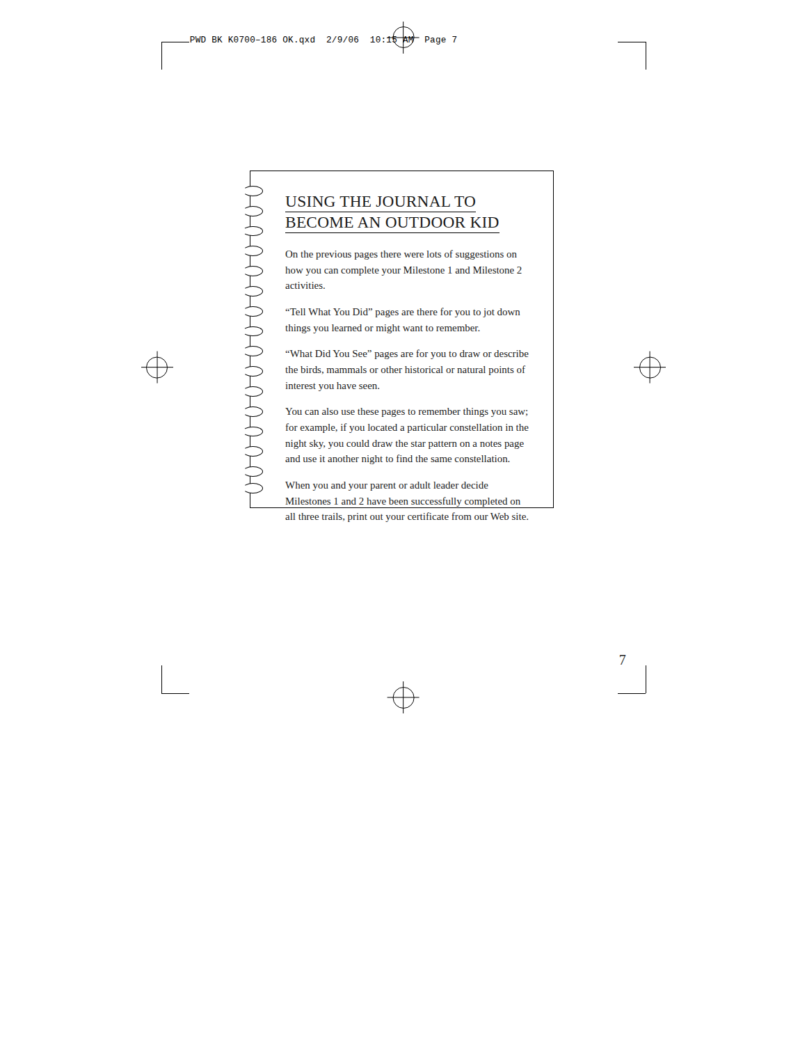PWD BK K0700–186 OK.qxd 2/9/06 10:15 AM Page 7
USING THE JOURNAL TO
BECOME AN OUTDOOR KID
On the previous pages there were lots of suggestions on how you can complete your Milestone 1 and Milestone 2 activities.
“Tell What You Did” pages are there for you to jot down things you learned or might want to remember.
“What Did You See” pages are for you to draw or describe the birds, mammals or other historical or natural points of interest you have seen.
You can also use these pages to remember things you saw; for example, if you located a particular constellation in the night sky, you could draw the star pattern on a notes page and use it another night to find the same constellation.
When you and your parent or adult leader decide Milestones 1 and 2 have been successfully completed on all three trails, print out your certificate from our Web site.
7